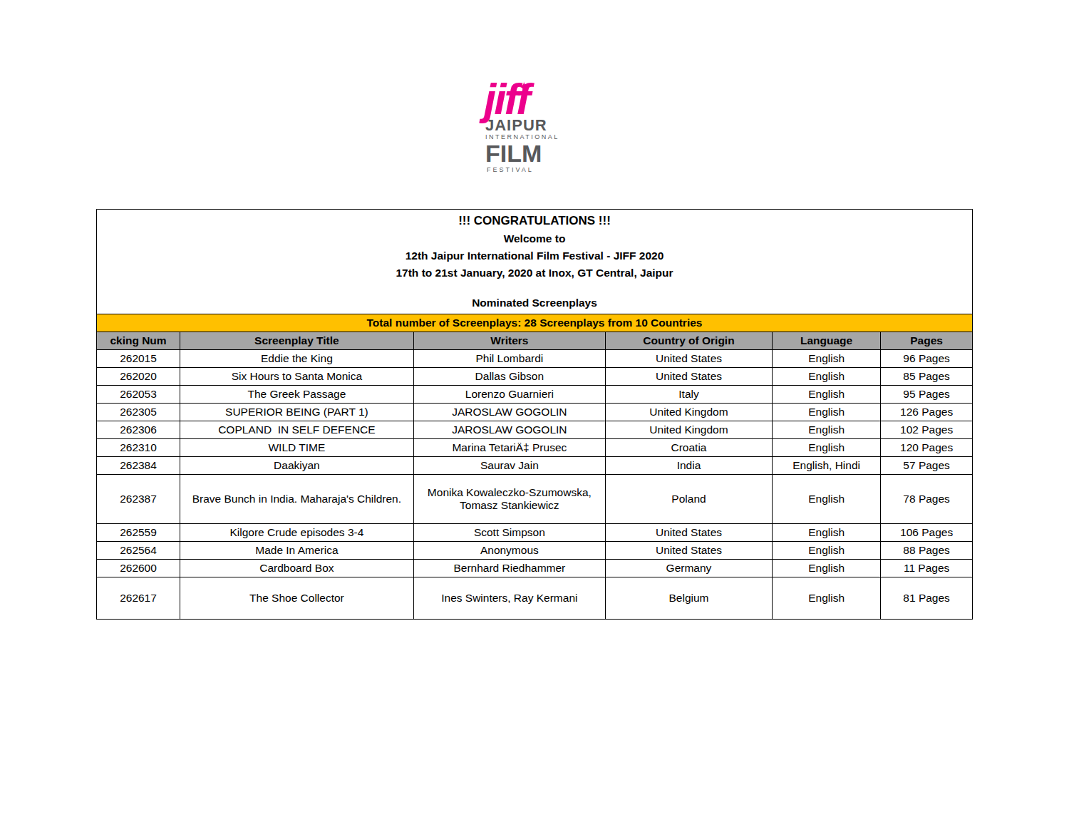✦
jiff
Jaipur
International
Film
Festival
| !!! CONGRATULATIONS !!! Welcome to 12th Jaipur International Film Festival - JIFF 2020 17th to 21st January, 2020 at Inox, GT Central, Jaipur Nominated Screenplays |
| Total number of Screenplays: 28 Screenplays from 10 Countries |
| cking Num | Screenplay Title | Writers | Country of Origin | Language | Pages |
| 262015 | Eddie the King | Phil Lombardi | United States | English | 96 Pages |
| 262020 | Six Hours to Santa Monica | Dallas Gibson | United States | English | 85 Pages |
| 262053 | The Greek Passage | Lorenzo Guarnieri | Italy | English | 95 Pages |
| 262305 | SUPERIOR BEING (PART 1) | JAROSLAW GOGOLIN | United Kingdom | English | 126 Pages |
| 262306 | COPLAND IN SELF DEFENCE | JAROSLAW GOGOLIN | United Kingdom | English | 102 Pages |
| 262310 | WILD TIME | Marina TetariÄ‡ Prusec | Croatia | English | 120 Pages |
| 262384 | Daakiyan | Saurav Jain | India | English, Hindi | 57 Pages |
| 262387 | Brave Bunch in India. Maharaja's Children. | Monika Kowaleczko-Szumowska, Tomasz Stankiewicz | Poland | English | 78 Pages |
| 262559 | Kilgore Crude episodes 3-4 | Scott Simpson | United States | English | 106 Pages |
| 262564 | Made In America | Anonymous | United States | English | 88 Pages |
| 262600 | Cardboard Box | Bernhard Riedhammer | Germany | English | 11 Pages |
| 262617 | The Shoe Collector | Ines Swinters, Ray Kermani | Belgium | English | 81 Pages |